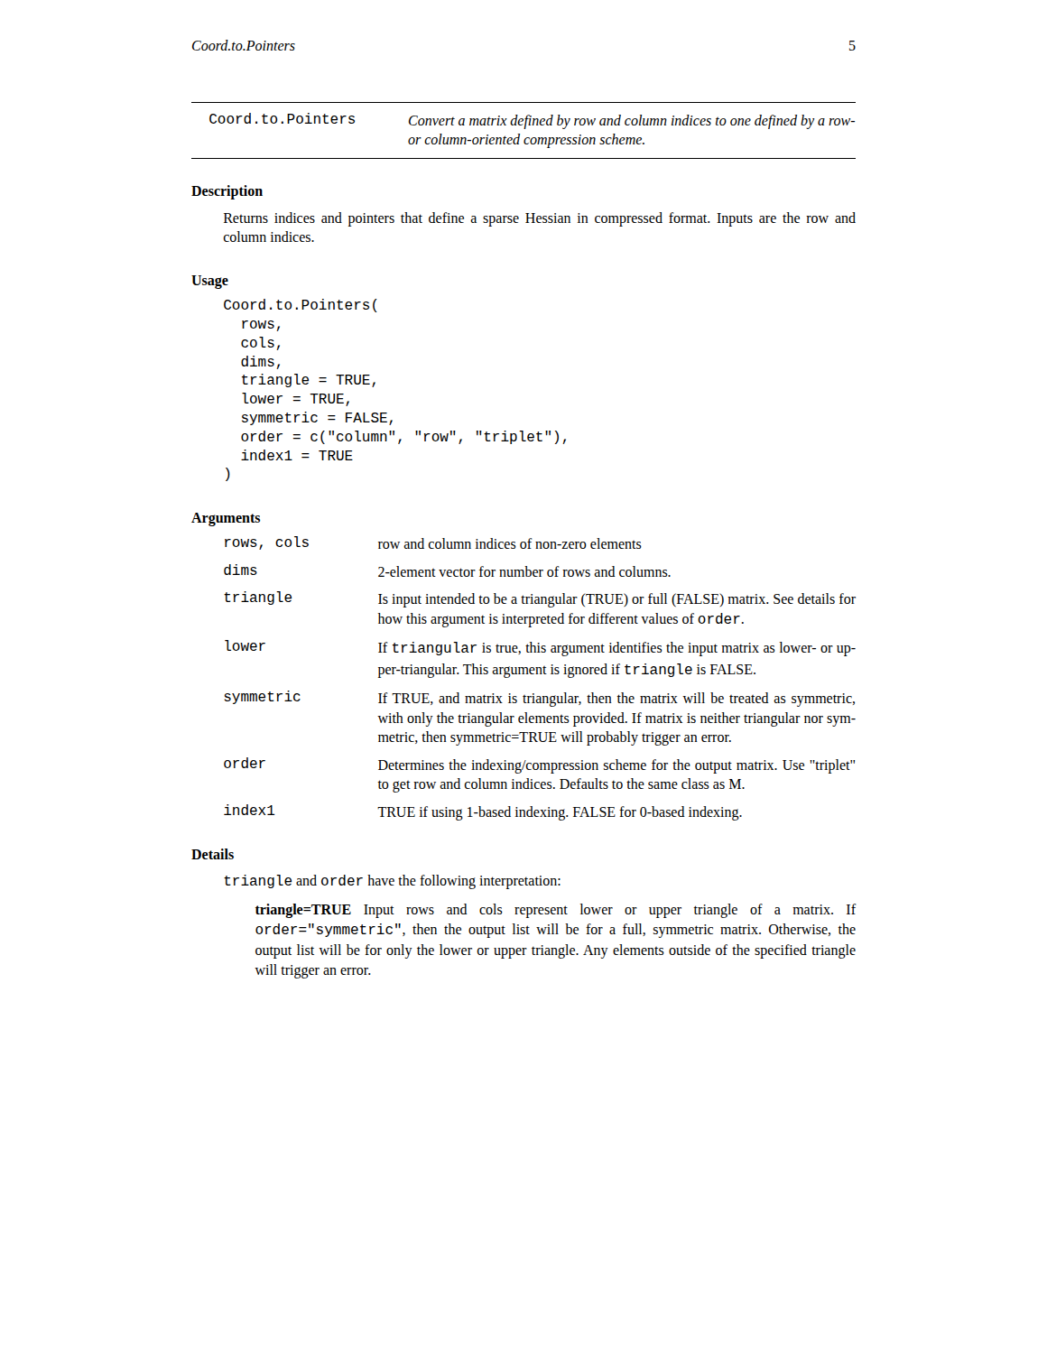Coord.to.Pointers 5
Coord.to.Pointers
Convert a matrix defined by row and column indices to one defined by a row- or column-oriented compression scheme.
Description
Returns indices and pointers that define a sparse Hessian in compressed format. Inputs are the row and column indices.
Usage
Coord.to.Pointers(
  rows,
  cols,
  dims,
  triangle = TRUE,
  lower = TRUE,
  symmetric = FALSE,
  order = c("column", "row", "triplet"),
  index1 = TRUE
)
Arguments
rows, cols
row and column indices of non-zero elements
dims
2-element vector for number of rows and columns.
triangle
Is input intended to be a triangular (TRUE) or full (FALSE) matrix. See details for how this argument is interpreted for different values of order.
lower
If triangular is true, this argument identifies the input matrix as lower- or upper-triangular. This argument is ignored if triangle is FALSE.
symmetric
If TRUE, and matrix is triangular, then the matrix will be treated as symmetric, with only the triangular elements provided. If matrix is neither triangular nor symmetric, then symmetric=TRUE will probably trigger an error.
order
Determines the indexing/compression scheme for the output matrix. Use "triplet" to get row and column indices. Defaults to the same class as M.
index1
TRUE if using 1-based indexing. FALSE for 0-based indexing.
Details
triangle and order have the following interpretation:
triangle=TRUE Input rows and cols represent lower or upper triangle of a matrix. If order="symmetric", then the output list will be for a full, symmetric matrix. Otherwise, the output list will be for only the lower or upper triangle. Any elements outside of the specified triangle will trigger an error.